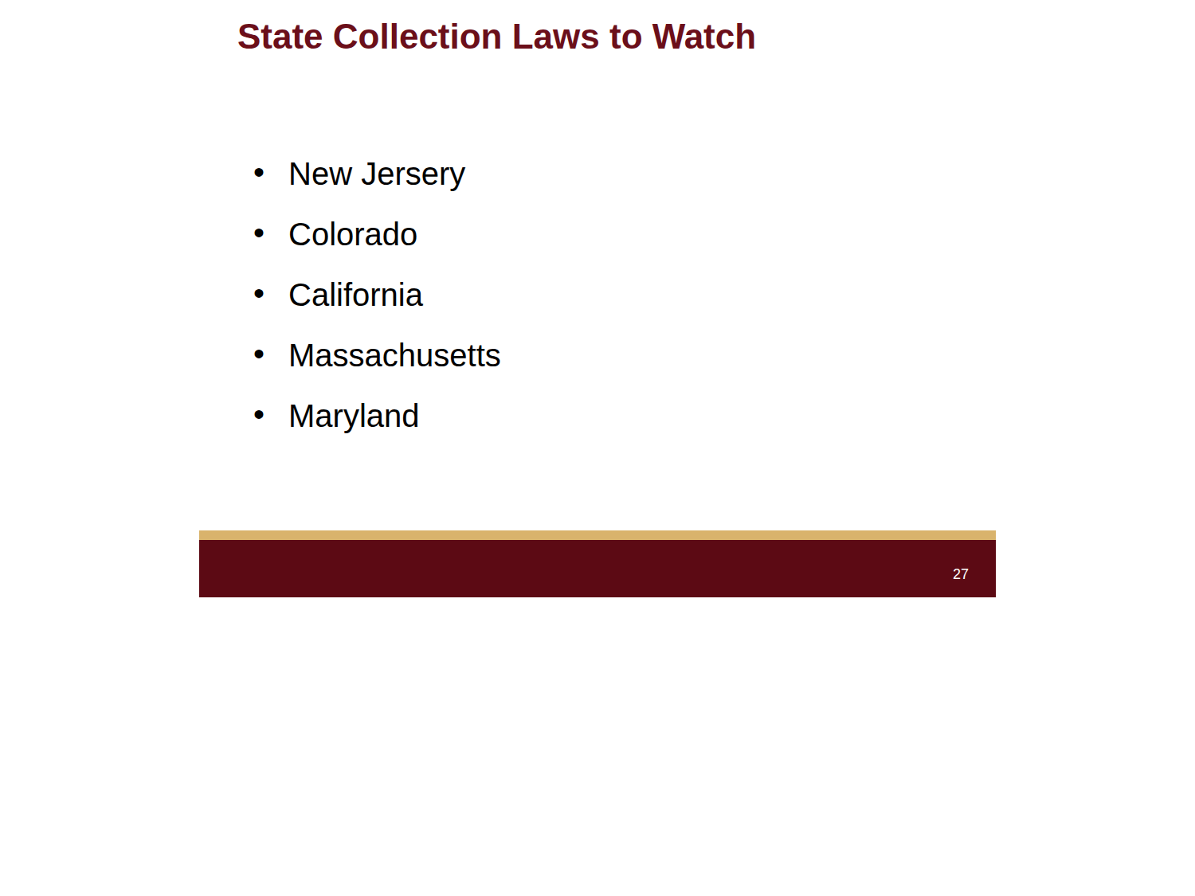State Collection Laws to Watch
New Jersery
Colorado
California
Massachusetts
Maryland
27